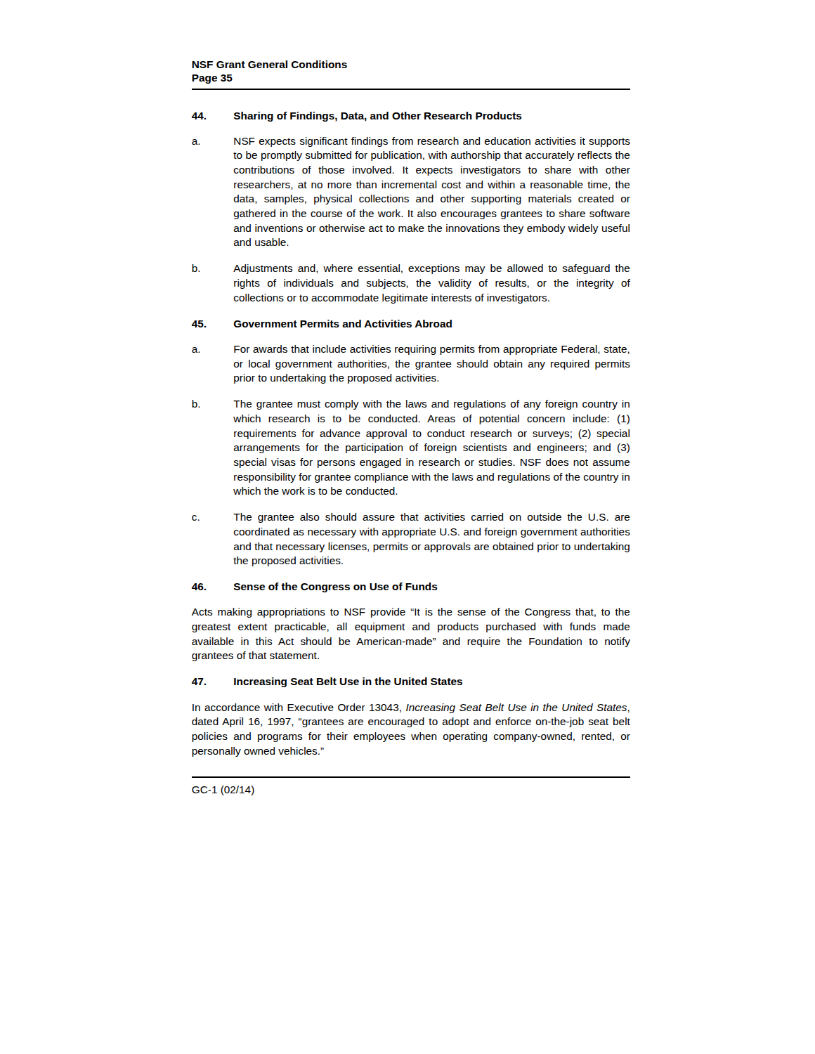NSF Grant General Conditions
Page 35
44. Sharing of Findings, Data, and Other Research Products
a.
NSF expects significant findings from research and education activities it supports to be promptly submitted for publication, with authorship that accurately reflects the contributions of those involved. It expects investigators to share with other researchers, at no more than incremental cost and within a reasonable time, the data, samples, physical collections and other supporting materials created or gathered in the course of the work. It also encourages grantees to share software and inventions or otherwise act to make the innovations they embody widely useful and usable.
b.
Adjustments and, where essential, exceptions may be allowed to safeguard the rights of individuals and subjects, the validity of results, or the integrity of collections or to accommodate legitimate interests of investigators.
45. Government Permits and Activities Abroad
a.
For awards that include activities requiring permits from appropriate Federal, state, or local government authorities, the grantee should obtain any required permits prior to undertaking the proposed activities.
b.
The grantee must comply with the laws and regulations of any foreign country in which research is to be conducted. Areas of potential concern include: (1) requirements for advance approval to conduct research or surveys; (2) special arrangements for the participation of foreign scientists and engineers; and (3) special visas for persons engaged in research or studies. NSF does not assume responsibility for grantee compliance with the laws and regulations of the country in which the work is to be conducted.
c.
The grantee also should assure that activities carried on outside the U.S. are coordinated as necessary with appropriate U.S. and foreign government authorities and that necessary licenses, permits or approvals are obtained prior to undertaking the proposed activities.
46. Sense of the Congress on Use of Funds
Acts making appropriations to NSF provide “It is the sense of the Congress that, to the greatest extent practicable, all equipment and products purchased with funds made available in this Act should be American-made” and require the Foundation to notify grantees of that statement.
47. Increasing Seat Belt Use in the United States
In accordance with Executive Order 13043, Increasing Seat Belt Use in the United States, dated April 16, 1997, “grantees are encouraged to adopt and enforce on-the-job seat belt policies and programs for their employees when operating company-owned, rented, or personally owned vehicles.”
GC-1 (02/14)